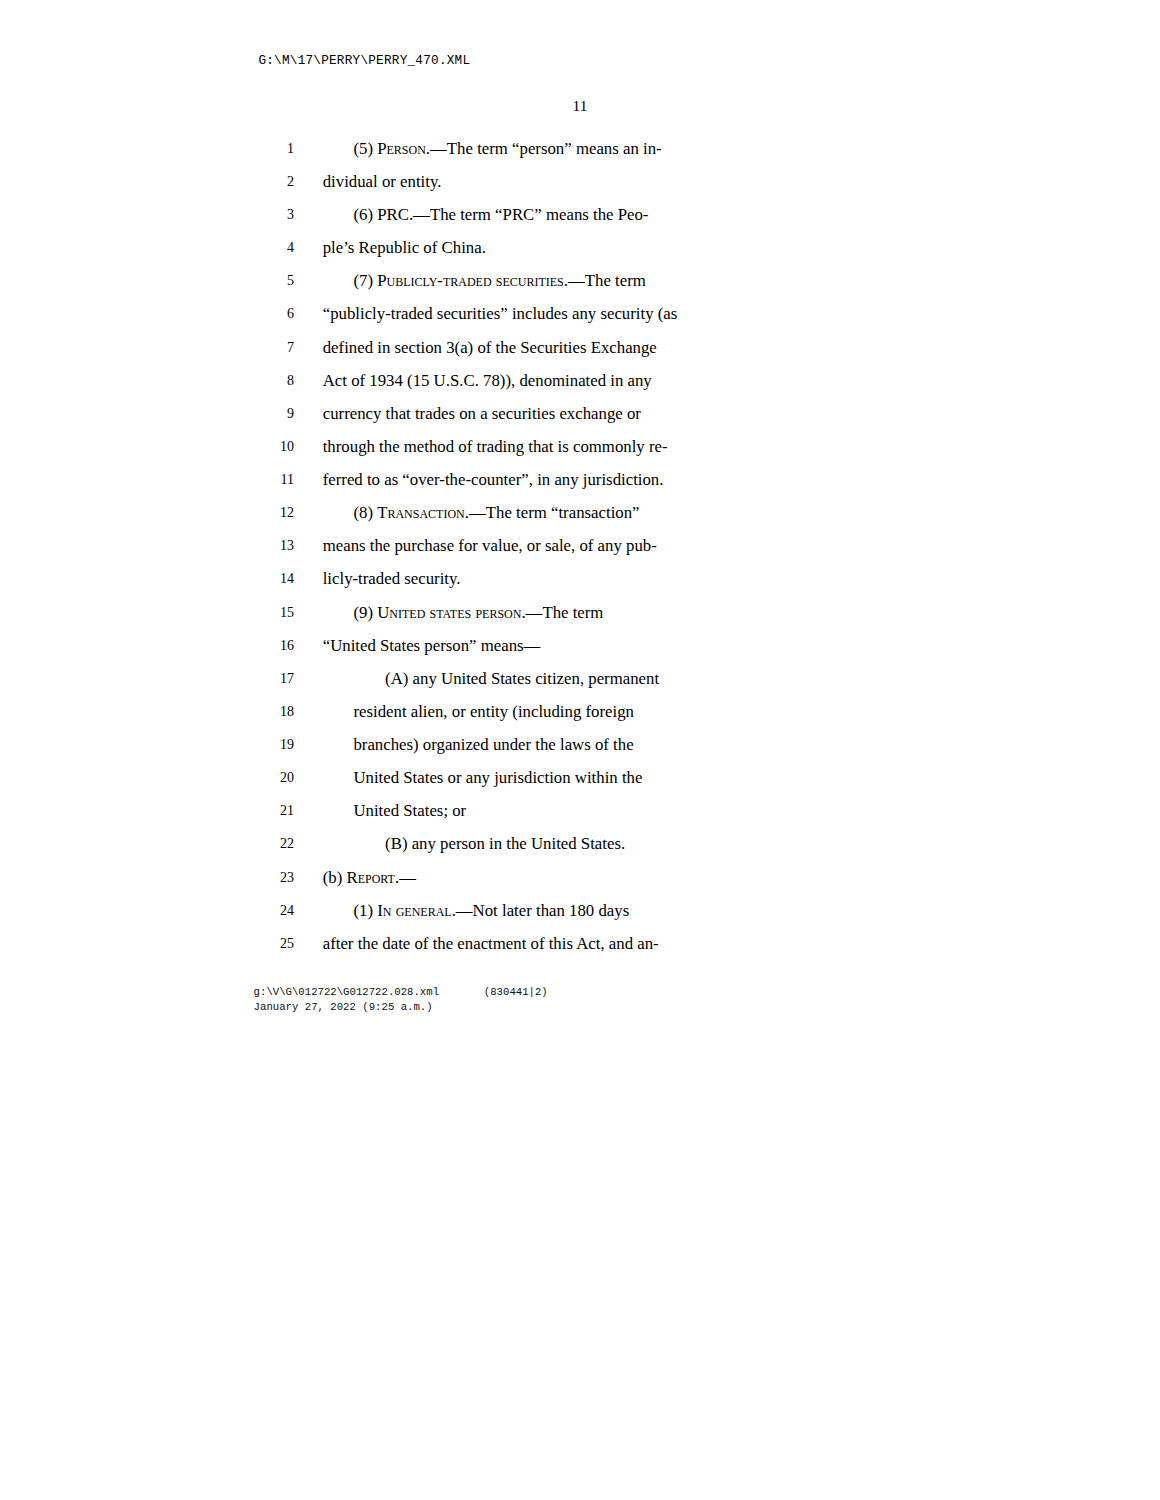G:\M\17\PERRY\PERRY_470.XML
11
| 1 | (5) Person. —The term “person” means an in- |
| 2 | dividual or entity. |
| 3 | (6) PRC. —The term “PRC” means the Peo- |
| 4 | ple’s Republic of China. |
| 5 | (7) Publicly-traded securities. —The term |
| 6 | “publicly-traded securities” includes any security (as |
| 7 | defined in section 3(a) of the Securities Exchange |
| 8 | Act of 1934 (15 U.S.C. 78)), denominated in any |
| 9 | currency that trades on a securities exchange or |
| 10 | through the method of trading that is commonly re- |
| 11 | ferred to as “over-the-counter”, in any jurisdiction. |
| 12 | (8) Transaction. —The term “transaction” |
| 13 | means the purchase for value, or sale, of any pub- |
| 14 | licly-traded security. |
| 15 | (9) United states person. —The term |
| 16 | “United States person” means— |
| 17 | (A) any United States citizen, permanent |
| 18 | resident alien, or entity (including foreign |
| 19 | branches) organized under the laws of the |
| 20 | United States or any jurisdiction within the |
| 21 | United States; or |
| 22 | (B) any person in the United States. |
| 23 | (b) Report. — |
| 24 | (1) In general. —Not later than 180 days |
| 25 | after the date of the enactment of this Act, and an- |
g:\V\G\012722\G012722.028.xml (830441|2) January 27, 2022 (9:25 a.m.)